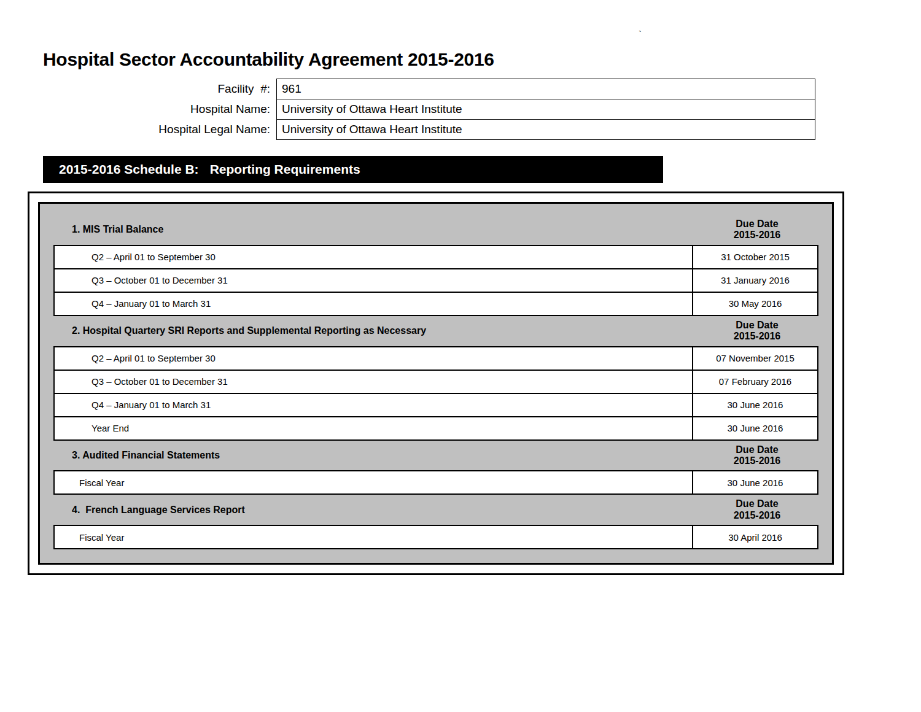`
Hospital Sector Accountability Agreement 2015-2016
| Facility #: | 961 |
| Hospital Name: | University of Ottawa Heart Institute |
| Hospital Legal Name: | University of Ottawa Heart Institute |
2015-2016 Schedule B: Reporting Requirements
| 1. MIS Trial Balance | Due Date 2015-2016 |
| Q2 – April 01 to September 30 | 31 October 2015 |
| Q3 – October 01 to December 31 | 31 January 2016 |
| Q4 – January 01 to March 31 | 30 May 2016 |
| 2. Hospital Quartery SRI Reports and Supplemental Reporting as Necessary | Due Date 2015-2016 |
| Q2 – April 01 to September 30 | 07 November 2015 |
| Q3 – October 01 to December 31 | 07 February 2016 |
| Q4 – January 01 to March 31 | 30 June 2016 |
| Year End | 30 June 2016 |
| 3. Audited Financial Statements | Due Date 2015-2016 |
| Fiscal Year | 30 June 2016 |
| 4. French Language Services Report | Due Date 2015-2016 |
| Fiscal Year | 30 April 2016 |